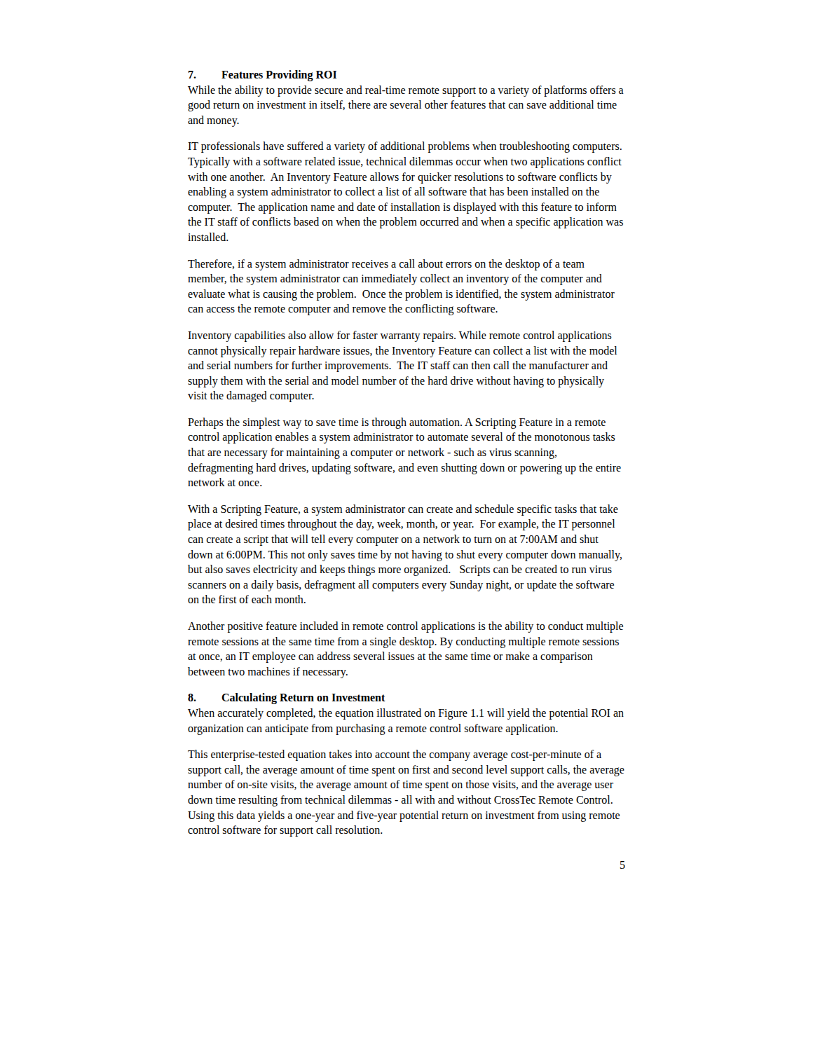7. Features Providing ROI
While the ability to provide secure and real-time remote support to a variety of platforms offers a good return on investment in itself, there are several other features that can save additional time and money.
IT professionals have suffered a variety of additional problems when troubleshooting computers. Typically with a software related issue, technical dilemmas occur when two applications conflict with one another. An Inventory Feature allows for quicker resolutions to software conflicts by enabling a system administrator to collect a list of all software that has been installed on the computer. The application name and date of installation is displayed with this feature to inform the IT staff of conflicts based on when the problem occurred and when a specific application was installed.
Therefore, if a system administrator receives a call about errors on the desktop of a team member, the system administrator can immediately collect an inventory of the computer and evaluate what is causing the problem. Once the problem is identified, the system administrator can access the remote computer and remove the conflicting software.
Inventory capabilities also allow for faster warranty repairs. While remote control applications cannot physically repair hardware issues, the Inventory Feature can collect a list with the model and serial numbers for further improvements. The IT staff can then call the manufacturer and supply them with the serial and model number of the hard drive without having to physically visit the damaged computer.
Perhaps the simplest way to save time is through automation. A Scripting Feature in a remote control application enables a system administrator to automate several of the monotonous tasks that are necessary for maintaining a computer or network - such as virus scanning, defragmenting hard drives, updating software, and even shutting down or powering up the entire network at once.
With a Scripting Feature, a system administrator can create and schedule specific tasks that take place at desired times throughout the day, week, month, or year. For example, the IT personnel can create a script that will tell every computer on a network to turn on at 7:00AM and shut down at 6:00PM. This not only saves time by not having to shut every computer down manually, but also saves electricity and keeps things more organized. Scripts can be created to run virus scanners on a daily basis, defragment all computers every Sunday night, or update the software on the first of each month.
Another positive feature included in remote control applications is the ability to conduct multiple remote sessions at the same time from a single desktop. By conducting multiple remote sessions at once, an IT employee can address several issues at the same time or make a comparison between two machines if necessary.
8. Calculating Return on Investment
When accurately completed, the equation illustrated on Figure 1.1 will yield the potential ROI an organization can anticipate from purchasing a remote control software application.
This enterprise-tested equation takes into account the company average cost-per-minute of a support call, the average amount of time spent on first and second level support calls, the average number of on-site visits, the average amount of time spent on those visits, and the average user down time resulting from technical dilemmas - all with and without CrossTec Remote Control. Using this data yields a one-year and five-year potential return on investment from using remote control software for support call resolution.
5